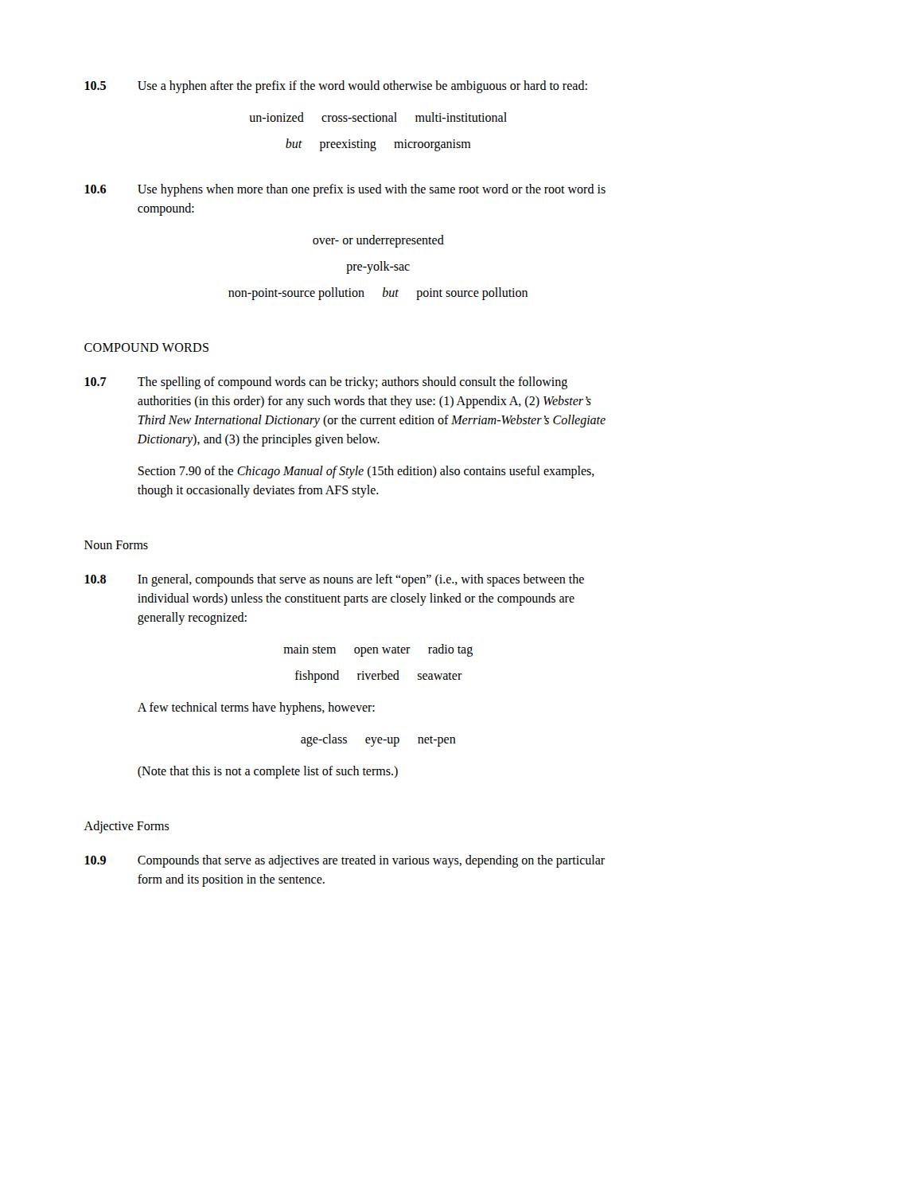10.5
Use a hyphen after the prefix if the word would otherwise be ambiguous or hard to read:
un-ionized cross-sectional multi-institutional
but preexisting microorganism
10.6
Use hyphens when more than one prefix is used with the same root word or the root word is compound:
over- or underrepresented
pre-yolk-sac
non-point-source pollution but point source pollution
COMPOUND WORDS
10.7
The spelling of compound words can be tricky; authors should consult the following authorities (in this order) for any such words that they use: (1) Appendix A, (2) Webster’s Third New International Dictionary (or the current edition of Merriam-Webster’s Collegiate Dictionary), and (3) the principles given below.
Section 7.90 of the Chicago Manual of Style (15th edition) also contains useful examples, though it occasionally deviates from AFS style.
Noun Forms
10.8
In general, compounds that serve as nouns are left “open” (i.e., with spaces between the individual words) unless the constituent parts are closely linked or the compounds are generally recognized:
main stem open water radio tag
fishpond riverbed seawater
A few technical terms have hyphens, however:
age-class eye-up net-pen
(Note that this is not a complete list of such terms.)
Adjective Forms
10.9
Compounds that serve as adjectives are treated in various ways, depending on the particular form and its position in the sentence.